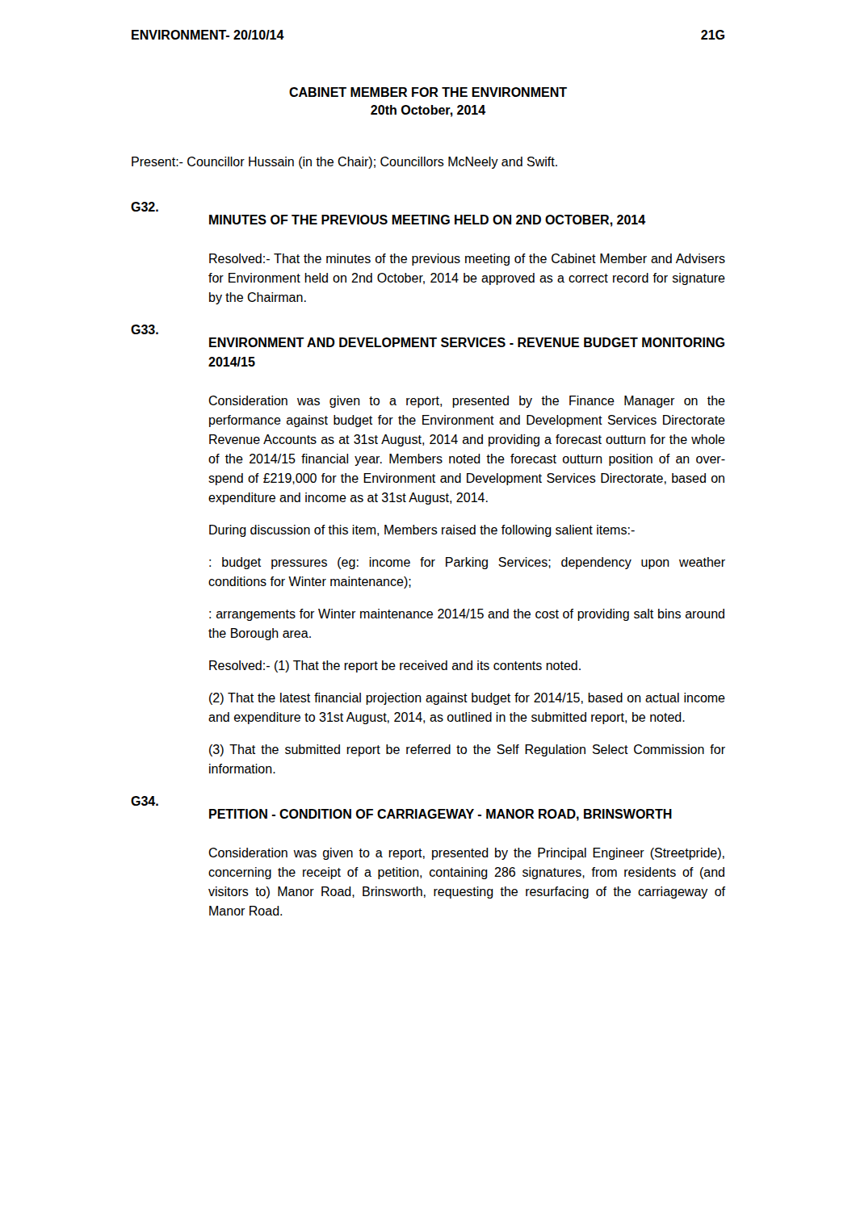ENVIRONMENT- 20/10/14 21G
CABINET MEMBER FOR THE ENVIRONMENT
20th October, 2014
Present:- Councillor Hussain (in the Chair); Councillors McNeely and Swift.
G32.
MINUTES OF THE PREVIOUS MEETING HELD ON 2ND OCTOBER, 2014
Resolved:- That the minutes of the previous meeting of the Cabinet Member and Advisers for Environment held on 2nd October, 2014 be approved as a correct record for signature by the Chairman.
G33.
ENVIRONMENT AND DEVELOPMENT SERVICES - REVENUE BUDGET MONITORING 2014/15
Consideration was given to a report, presented by the Finance Manager on the performance against budget for the Environment and Development Services Directorate Revenue Accounts as at 31st August, 2014 and providing a forecast outturn for the whole of the 2014/15 financial year. Members noted the forecast outturn position of an over-spend of £219,000 for the Environment and Development Services Directorate, based on expenditure and income as at 31st August, 2014.
During discussion of this item, Members raised the following salient items:-
: budget pressures (eg: income for Parking Services; dependency upon weather conditions for Winter maintenance);
: arrangements for Winter maintenance 2014/15 and the cost of providing salt bins around the Borough area.
Resolved:- (1) That the report be received and its contents noted.
(2) That the latest financial projection against budget for 2014/15, based on actual income and expenditure to 31st August, 2014, as outlined in the submitted report, be noted.
(3) That the submitted report be referred to the Self Regulation Select Commission for information.
G34.
PETITION - CONDITION OF CARRIAGEWAY - MANOR ROAD, BRINSWORTH
Consideration was given to a report, presented by the Principal Engineer (Streetpride), concerning the receipt of a petition, containing 286 signatures, from residents of (and visitors to) Manor Road, Brinsworth, requesting the resurfacing of the carriageway of Manor Road.